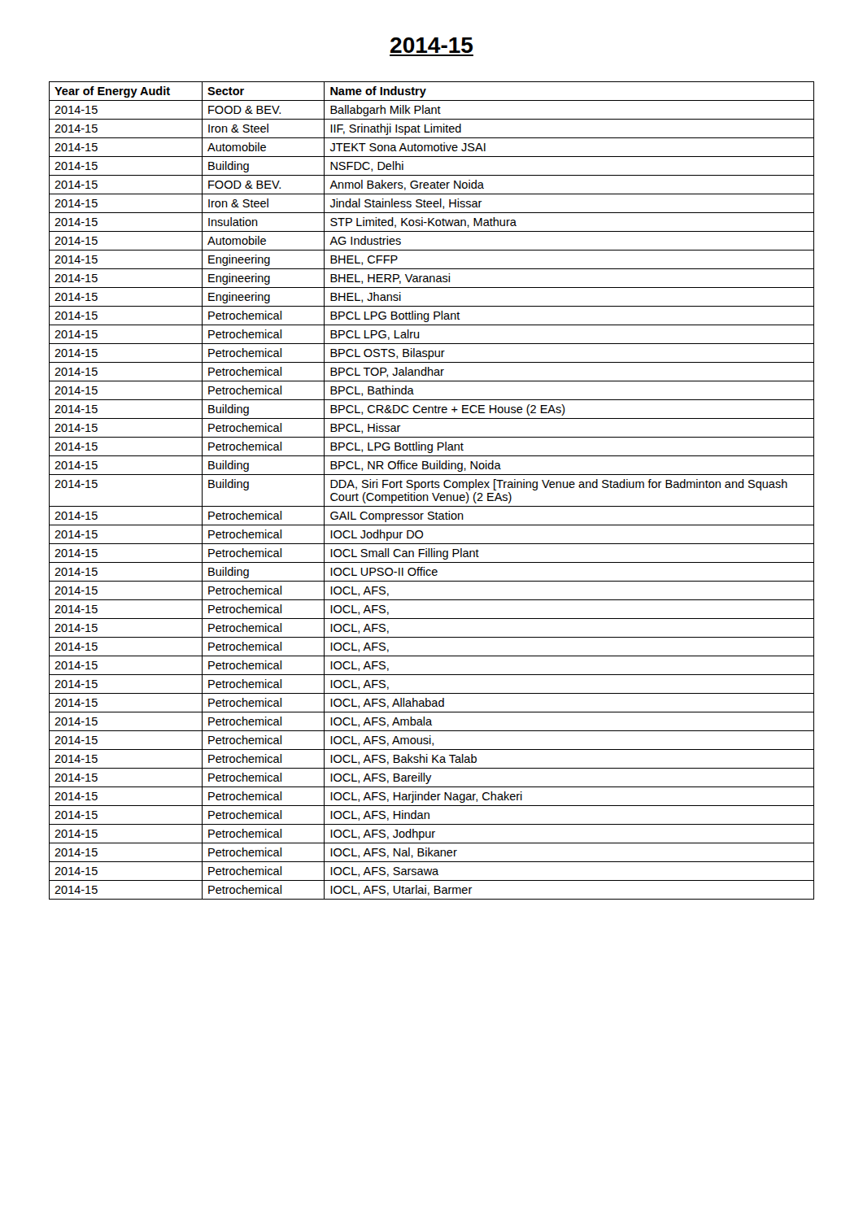2014-15
| Year of Energy Audit | Sector | Name of Industry |
| --- | --- | --- |
| 2014-15 | FOOD & BEV. | Ballabgarh Milk Plant |
| 2014-15 | Iron & Steel | IIF, Srinathji Ispat Limited |
| 2014-15 | Automobile | JTEKT Sona Automotive JSAI |
| 2014-15 | Building | NSFDC, Delhi |
| 2014-15 | FOOD & BEV. | Anmol Bakers, Greater Noida |
| 2014-15 | Iron & Steel | Jindal Stainless Steel, Hissar |
| 2014-15 | Insulation | STP Limited, Kosi-Kotwan, Mathura |
| 2014-15 | Automobile | AG Industries |
| 2014-15 | Engineering | BHEL, CFFP |
| 2014-15 | Engineering | BHEL, HERP, Varanasi |
| 2014-15 | Engineering | BHEL, Jhansi |
| 2014-15 | Petrochemical | BPCL LPG Bottling Plant |
| 2014-15 | Petrochemical | BPCL LPG, Lalru |
| 2014-15 | Petrochemical | BPCL OSTS, Bilaspur |
| 2014-15 | Petrochemical | BPCL TOP, Jalandhar |
| 2014-15 | Petrochemical | BPCL, Bathinda |
| 2014-15 | Building | BPCL, CR&DC Centre + ECE House (2 EAs) |
| 2014-15 | Petrochemical | BPCL, Hissar |
| 2014-15 | Petrochemical | BPCL, LPG Bottling Plant |
| 2014-15 | Building | BPCL, NR Office Building, Noida |
| 2014-15 | Building | DDA, Siri Fort Sports Complex [Training Venue and Stadium for Badminton and Squash Court (Competition Venue) (2 EAs) |
| 2014-15 | Petrochemical | GAIL Compressor Station |
| 2014-15 | Petrochemical | IOCL Jodhpur DO |
| 2014-15 | Petrochemical | IOCL Small Can Filling Plant |
| 2014-15 | Building | IOCL UPSO-II Office |
| 2014-15 | Petrochemical | IOCL, AFS, |
| 2014-15 | Petrochemical | IOCL, AFS, |
| 2014-15 | Petrochemical | IOCL, AFS, |
| 2014-15 | Petrochemical | IOCL, AFS, |
| 2014-15 | Petrochemical | IOCL, AFS, |
| 2014-15 | Petrochemical | IOCL, AFS, |
| 2014-15 | Petrochemical | IOCL, AFS, Allahabad |
| 2014-15 | Petrochemical | IOCL, AFS, Ambala |
| 2014-15 | Petrochemical | IOCL, AFS, Amousi, |
| 2014-15 | Petrochemical | IOCL, AFS, Bakshi Ka Talab |
| 2014-15 | Petrochemical | IOCL, AFS, Bareilly |
| 2014-15 | Petrochemical | IOCL, AFS, Harjinder Nagar, Chakeri |
| 2014-15 | Petrochemical | IOCL, AFS, Hindan |
| 2014-15 | Petrochemical | IOCL, AFS, Jodhpur |
| 2014-15 | Petrochemical | IOCL, AFS, Nal, Bikaner |
| 2014-15 | Petrochemical | IOCL, AFS, Sarsawa |
| 2014-15 | Petrochemical | IOCL, AFS, Utarlai, Barmer |